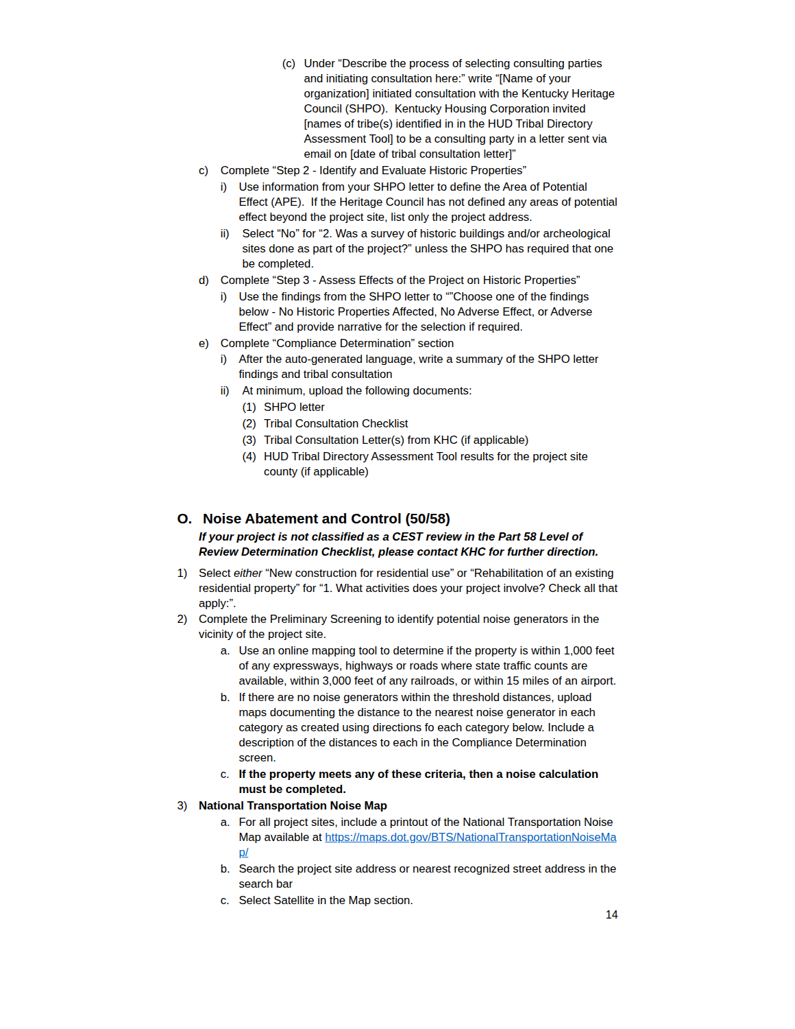(c) Under “Describe the process of selecting consulting parties and initiating consultation here:” write “[Name of your organization] initiated consultation with the Kentucky Heritage Council (SHPO). Kentucky Housing Corporation invited [names of tribe(s) identified in in the HUD Tribal Directory Assessment Tool] to be a consulting party in a letter sent via email on [date of tribal consultation letter]”
c) Complete “Step 2 - Identify and Evaluate Historic Properties”
i) Use information from your SHPO letter to define the Area of Potential Effect (APE). If the Heritage Council has not defined any areas of potential effect beyond the project site, list only the project address.
ii) Select “No” for “2. Was a survey of historic buildings and/or archeological sites done as part of the project?” unless the SHPO has required that one be completed.
d) Complete “Step 3 - Assess Effects of the Project on Historic Properties”
i) Use the findings from the SHPO letter to “”Choose one of the findings below - No Historic Properties Affected, No Adverse Effect, or Adverse Effect” and provide narrative for the selection if required.
e) Complete “Compliance Determination” section
i) After the auto-generated language, write a summary of the SHPO letter findings and tribal consultation
ii) At minimum, upload the following documents:
(1) SHPO letter
(2) Tribal Consultation Checklist
(3) Tribal Consultation Letter(s) from KHC (if applicable)
(4) HUD Tribal Directory Assessment Tool results for the project site county (if applicable)
O.
Noise Abatement and Control (50/58)
If your project is not classified as a CEST review in the Part 58 Level of Review Determination Checklist, please contact KHC for further direction.
1) Select either “New construction for residential use” or “Rehabilitation of an existing residential property” for “1. What activities does your project involve? Check all that apply:”.
2) Complete the Preliminary Screening to identify potential noise generators in the vicinity of the project site.
a. Use an online mapping tool to determine if the property is within 1,000 feet of any expressways, highways or roads where state traffic counts are available, within 3,000 feet of any railroads, or within 15 miles of an airport.
b. If there are no noise generators within the threshold distances, upload maps documenting the distance to the nearest noise generator in each category as created using directions fo each category below. Include a description of the distances to each in the Compliance Determination screen.
c. If the property meets any of these criteria, then a noise calculation must be completed.
3) National Transportation Noise Map
a. For all project sites, include a printout of the National Transportation Noise Map available at https://maps.dot.gov/BTS/NationalTransportationNoiseMap/
b. Search the project site address or nearest recognized street address in the search bar
c. Select Satellite in the Map section.
14